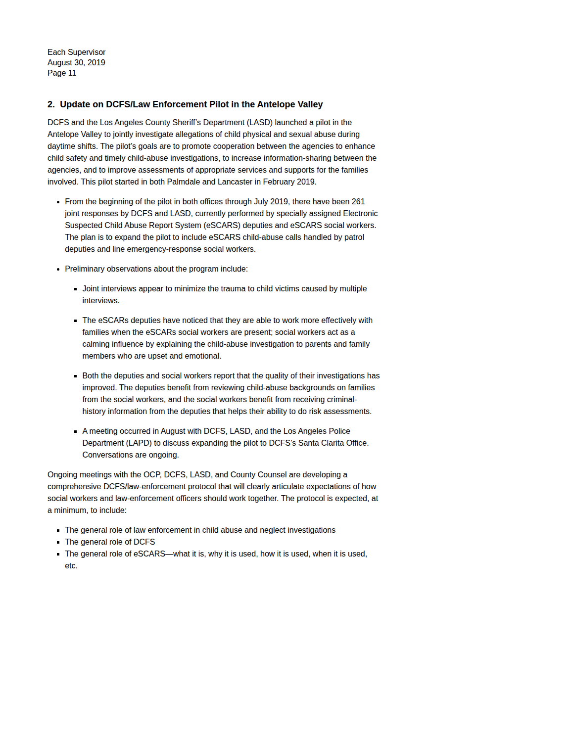Each Supervisor
August 30, 2019
Page 11
2. Update on DCFS/Law Enforcement Pilot in the Antelope Valley
DCFS and the Los Angeles County Sheriff’s Department (LASD) launched a pilot in the Antelope Valley to jointly investigate allegations of child physical and sexual abuse during daytime shifts. The pilot’s goals are to promote cooperation between the agencies to enhance child safety and timely child-abuse investigations, to increase information-sharing between the agencies, and to improve assessments of appropriate services and supports for the families involved. This pilot started in both Palmdale and Lancaster in February 2019.
From the beginning of the pilot in both offices through July 2019, there have been 261 joint responses by DCFS and LASD, currently performed by specially assigned Electronic Suspected Child Abuse Report System (eSCARS) deputies and eSCARS social workers. The plan is to expand the pilot to include eSCARS child-abuse calls handled by patrol deputies and line emergency-response social workers.
Preliminary observations about the program include:
Joint interviews appear to minimize the trauma to child victims caused by multiple interviews.
The eSCARs deputies have noticed that they are able to work more effectively with families when the eSCARs social workers are present; social workers act as a calming influence by explaining the child-abuse investigation to parents and family members who are upset and emotional.
Both the deputies and social workers report that the quality of their investigations has improved. The deputies benefit from reviewing child-abuse backgrounds on families from the social workers, and the social workers benefit from receiving criminal-history information from the deputies that helps their ability to do risk assessments.
A meeting occurred in August with DCFS, LASD, and the Los Angeles Police Department (LAPD) to discuss expanding the pilot to DCFS’s Santa Clarita Office. Conversations are ongoing.
Ongoing meetings with the OCP, DCFS, LASD, and County Counsel are developing a comprehensive DCFS/law-enforcement protocol that will clearly articulate expectations of how social workers and law-enforcement officers should work together. The protocol is expected, at a minimum, to include:
The general role of law enforcement in child abuse and neglect investigations
The general role of DCFS
The general role of eSCARS—what it is, why it is used, how it is used, when it is used, etc.